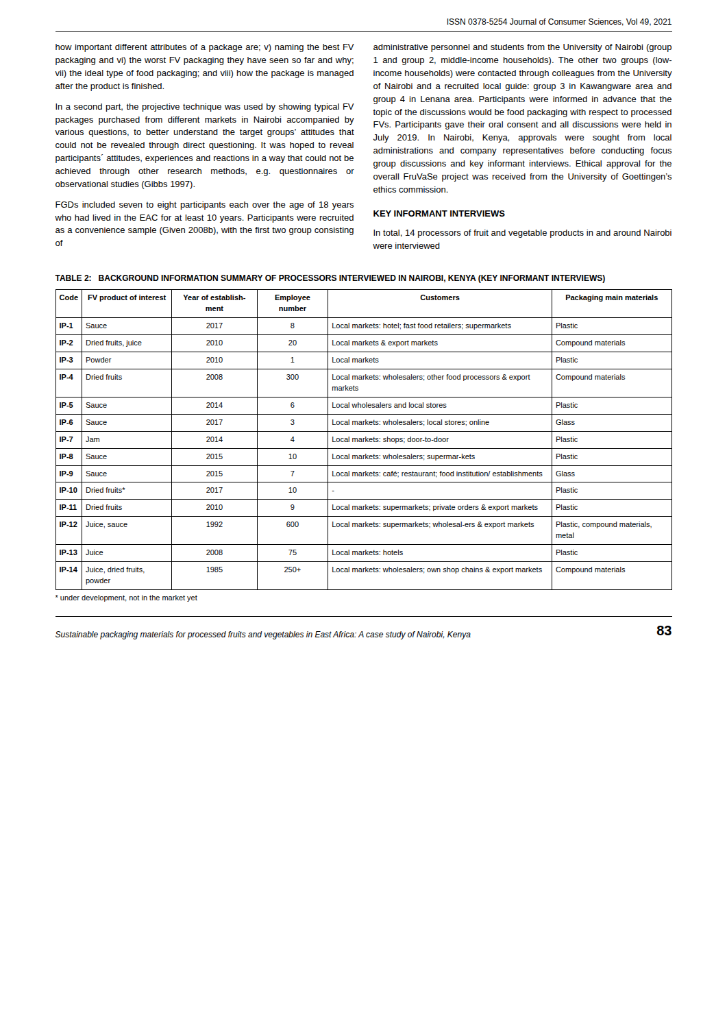ISSN 0378-5254 Journal of Consumer Sciences, Vol 49, 2021
how important different attributes of a package are; v) naming the best FV packaging and vi) the worst FV packaging they have seen so far and why; vii) the ideal type of food packaging; and viii) how the package is managed after the product is finished.
In a second part, the projective technique was used by showing typical FV packages purchased from different markets in Nairobi accompanied by various questions, to better understand the target groups’ attitudes that could not be revealed through direct questioning. It was hoped to reveal participants´ attitudes, experiences and reactions in a way that could not be achieved through other research methods, e.g. questionnaires or observational studies (Gibbs 1997).
FGDs included seven to eight participants each over the age of 18 years who had lived in the EAC for at least 10 years. Participants were recruited as a convenience sample (Given 2008b), with the first two group consisting of
administrative personnel and students from the University of Nairobi (group 1 and group 2, middle-income households). The other two groups (low-income households) were contacted through colleagues from the University of Nairobi and a recruited local guide: group 3 in Kawangware area and group 4 in Lenana area. Participants were informed in advance that the topic of the discussions would be food packaging with respect to processed FVs. Participants gave their oral consent and all discussions were held in July 2019. In Nairobi, Kenya, approvals were sought from local administrations and company representatives before conducting focus group discussions and key informant interviews. Ethical approval for the overall FruVaSe project was received from the University of Goettingen’s ethics commission.
Key informant interviews
In total, 14 processors of fruit and vegetable products in and around Nairobi were interviewed
TABLE 2: BACKGROUND INFORMATION SUMMARY OF PROCESSORS INTERVIEWED IN NAIROBI, KENYA (KEY INFORMANT INTERVIEWS)
| Code | FV product of interest | Year of establish-ment | Employee number | Customers | Packaging main materials |
| --- | --- | --- | --- | --- | --- |
| IP-1 | Sauce | 2017 | 8 | Local markets: hotel; fast food retailers; supermarkets | Plastic |
| IP-2 | Dried fruits, juice | 2010 | 20 | Local markets & export markets | Compound materials |
| IP-3 | Powder | 2010 | 1 | Local markets | Plastic |
| IP-4 | Dried fruits | 2008 | 300 | Local markets: wholesalers; other food processors & export markets | Compound materials |
| IP-5 | Sauce | 2014 | 6 | Local wholesalers and local stores | Plastic |
| IP-6 | Sauce | 2017 | 3 | Local markets: wholesalers; local stores; online | Glass |
| IP-7 | Jam | 2014 | 4 | Local markets: shops; door-to-door | Plastic |
| IP-8 | Sauce | 2015 | 10 | Local markets: wholesalers; supermar-kets | Plastic |
| IP-9 | Sauce | 2015 | 7 | Local markets: café; restaurant; food institution/ establishments | Glass |
| IP-10 | Dried fruits* | 2017 | 10 | - | Plastic |
| IP-11 | Dried fruits | 2010 | 9 | Local markets: supermarkets; private orders & export markets | Plastic |
| IP-12 | Juice, sauce | 1992 | 600 | Local markets: supermarkets; wholesal-ers & export markets | Plastic, compound materials, metal |
| IP-13 | Juice | 2008 | 75 | Local markets: hotels | Plastic |
| IP-14 | Juice, dried fruits, powder | 1985 | 250+ | Local markets: wholesalers; own shop chains & export markets | Compound materials |
* under development, not in the market yet
Sustainable packaging materials for processed fruits and vegetables in East Africa: A case study of Nairobi, Kenya
83